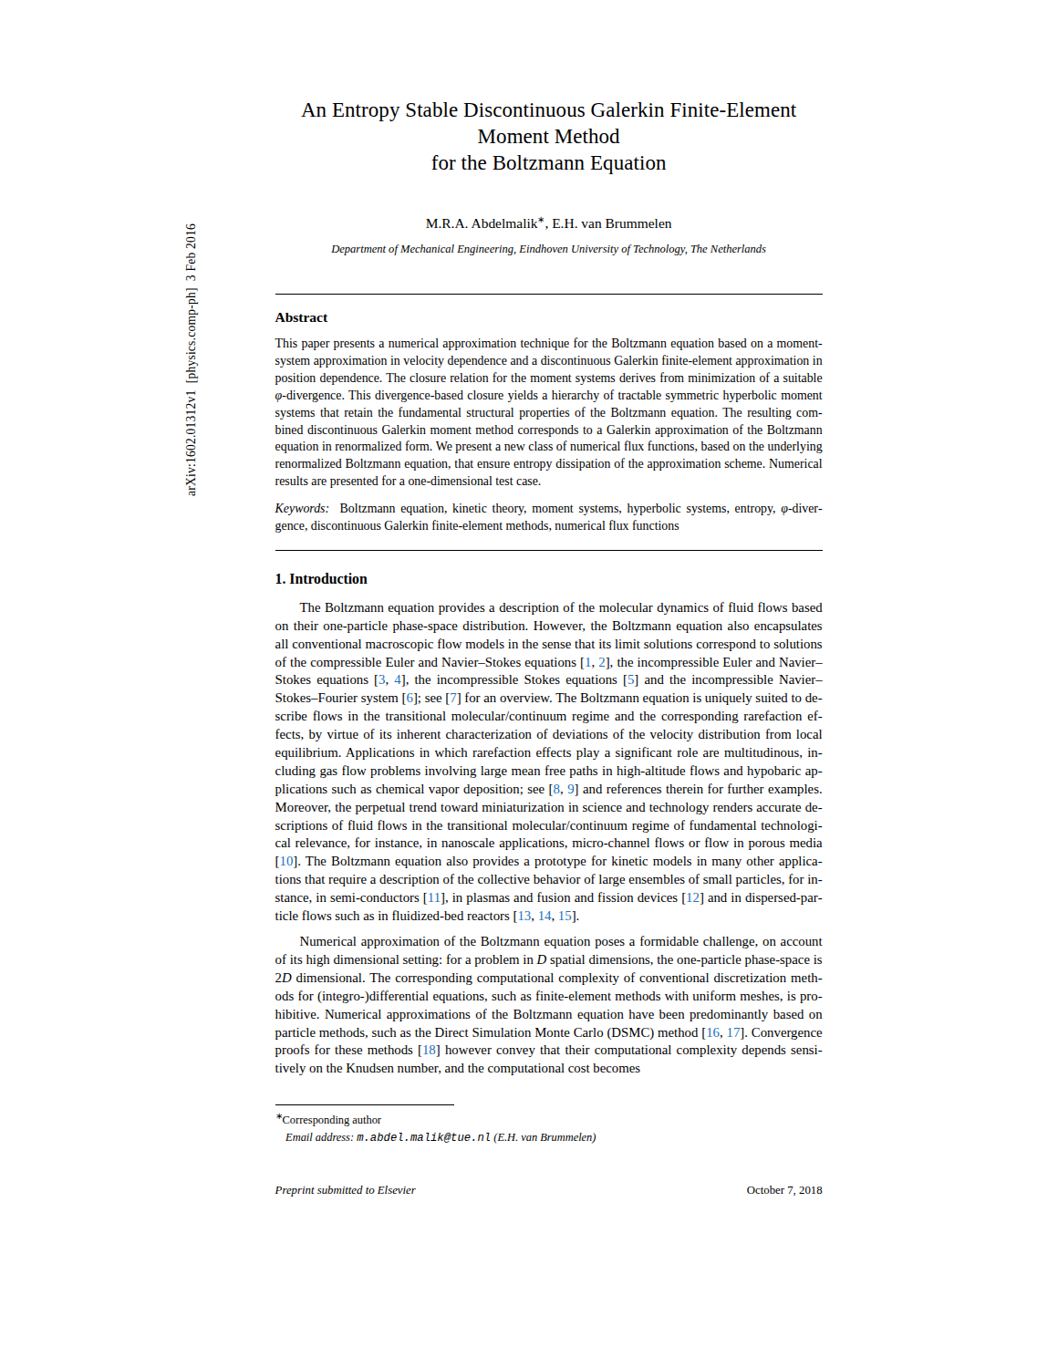arXiv:1602.01312v1 [physics.comp-ph] 3 Feb 2016
An Entropy Stable Discontinuous Galerkin Finite-Element Moment Method
for the Boltzmann Equation
M.R.A. Abdelmalik∗, E.H. van Brummelen
Department of Mechanical Engineering, Eindhoven University of Technology, The Netherlands
Abstract
This paper presents a numerical approximation technique for the Boltzmann equation based on a moment-system approximation in velocity dependence and a discontinuous Galerkin finite-element approximation in position dependence. The closure relation for the moment systems derives from minimization of a suitable φ-divergence. This divergence-based closure yields a hierarchy of tractable symmetric hyperbolic moment systems that retain the fundamental structural properties of the Boltzmann equation. The resulting combined discontinuous Galerkin moment method corresponds to a Galerkin approximation of the Boltzmann equation in renormalized form. We present a new class of numerical flux functions, based on the underlying renormalized Boltzmann equation, that ensure entropy dissipation of the approximation scheme. Numerical results are presented for a one-dimensional test case.
Keywords: Boltzmann equation, kinetic theory, moment systems, hyperbolic systems, entropy, φ-divergence, discontinuous Galerkin finite-element methods, numerical flux functions
1. Introduction
The Boltzmann equation provides a description of the molecular dynamics of fluid flows based on their one-particle phase-space distribution. However, the Boltzmann equation also encapsulates all conventional macroscopic flow models in the sense that its limit solutions correspond to solutions of the compressible Euler and Navier–Stokes equations [1, 2], the incompressible Euler and Navier–Stokes equations [3, 4], the incompressible Stokes equations [5] and the incompressible Navier–Stokes–Fourier system [6]; see [7] for an overview. The Boltzmann equation is uniquely suited to describe flows in the transitional molecular/continuum regime and the corresponding rarefaction effects, by virtue of its inherent characterization of deviations of the velocity distribution from local equilibrium. Applications in which rarefaction effects play a significant role are multitudinous, including gas flow problems involving large mean free paths in high-altitude flows and hypobaric applications such as chemical vapor deposition; see [8, 9] and references therein for further examples. Moreover, the perpetual trend toward miniaturization in science and technology renders accurate descriptions of fluid flows in the transitional molecular/continuum regime of fundamental technological relevance, for instance, in nanoscale applications, micro-channel flows or flow in porous media [10]. The Boltzmann equation also provides a prototype for kinetic models in many other applications that require a description of the collective behavior of large ensembles of small particles, for instance, in semi-conductors [11], in plasmas and fusion and fission devices [12] and in dispersed-particle flows such as in fluidized-bed reactors [13, 14, 15].
Numerical approximation of the Boltzmann equation poses a formidable challenge, on account of its high dimensional setting: for a problem in D spatial dimensions, the one-particle phase-space is 2D dimensional. The corresponding computational complexity of conventional discretization methods for (integro-)differential equations, such as finite-element methods with uniform meshes, is prohibitive. Numerical approximations of the Boltzmann equation have been predominantly based on particle methods, such as the Direct Simulation Monte Carlo (DSMC) method [16, 17]. Convergence proofs for these methods [18] however convey that their computational complexity depends sensitively on the Knudsen number, and the computational cost becomes
∗Corresponding author
Email address: m.abdel.malik@tue.nl (E.H. van Brummelen)
Preprint submitted to Elsevier October 7, 2018